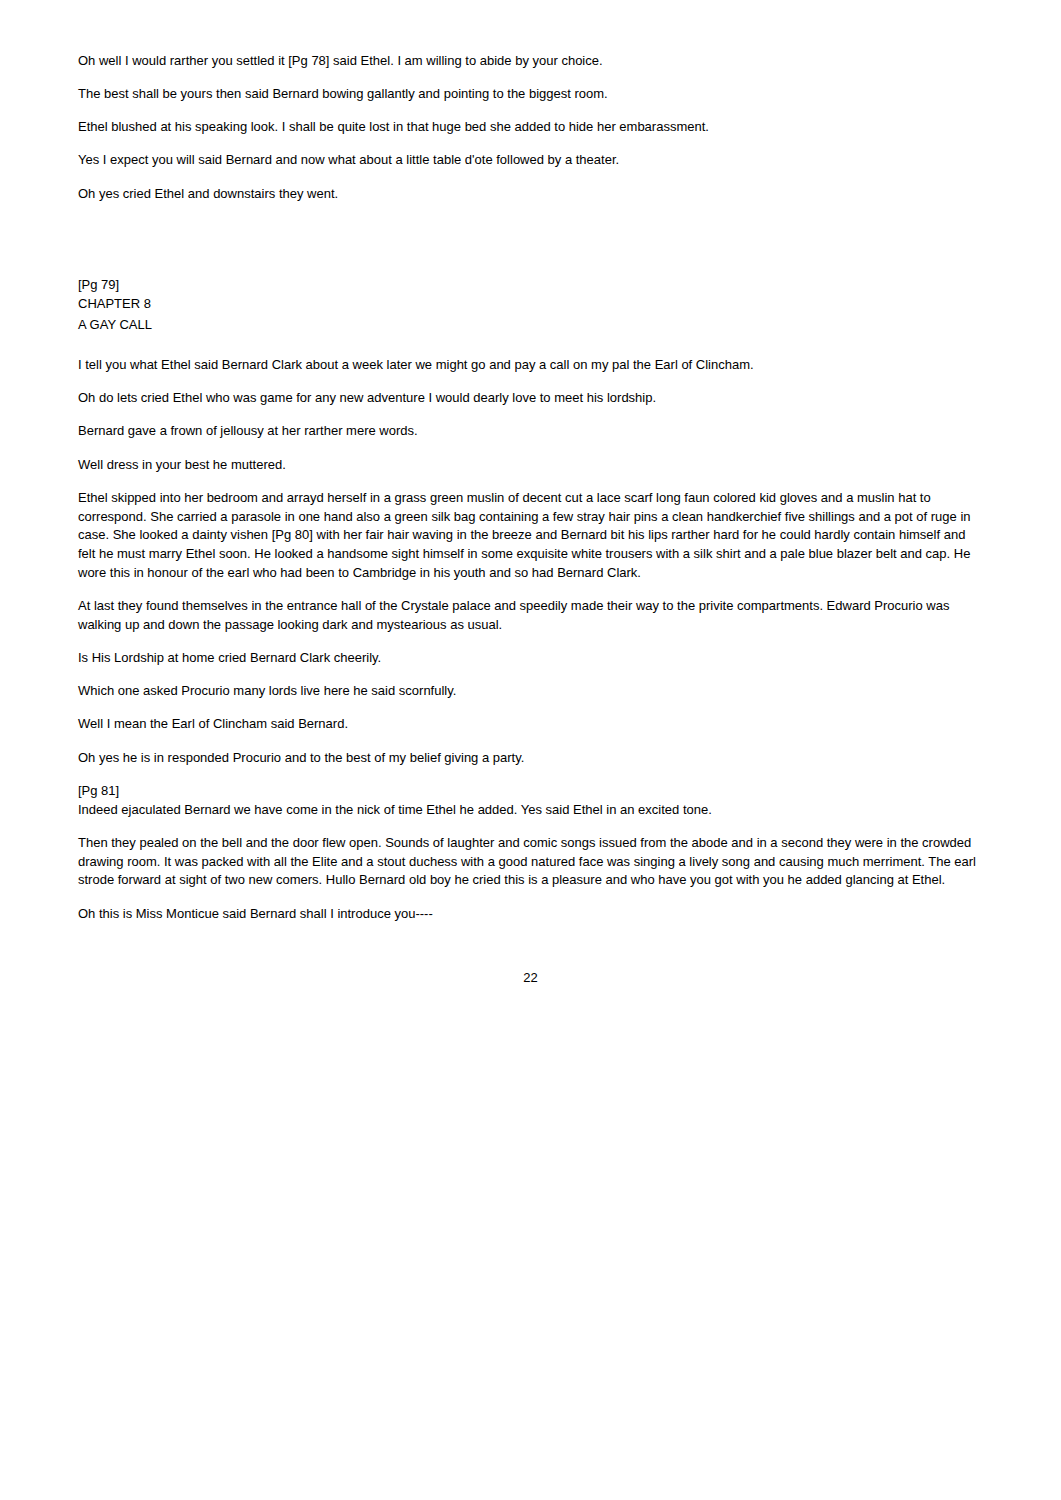Oh well I would rarther you settled it [Pg 78] said Ethel. I am willing to abide by your choice.
The best shall be yours then said Bernard bowing gallantly and pointing to the biggest room.
Ethel blushed at his speaking look. I shall be quite lost in that huge bed she added to hide her embarassment.
Yes I expect you will said Bernard and now what about a little table d'ote followed by a theater.
Oh yes cried Ethel and downstairs they went.
[Pg 79]
CHAPTER 8
A GAY CALL
I tell you what Ethel said Bernard Clark about a week later we might go and pay a call on my pal the Earl of Clincham.
Oh do lets cried Ethel who was game for any new adventure I would dearly love to meet his lordship.
Bernard gave a frown of jellousy at her rarther mere words.
Well dress in your best he muttered.
Ethel skipped into her bedroom and arrayd herself in a grass green muslin of decent cut a lace scarf long faun colored kid gloves and a muslin hat to correspond. She carried a parasole in one hand also a green silk bag containing a few stray hair pins a clean handkerchief five shillings and a pot of ruge in case. She looked a dainty vishen [Pg 80] with her fair hair waving in the breeze and Bernard bit his lips rarther hard for he could hardly contain himself and felt he must marry Ethel soon. He looked a handsome sight himself in some exquisite white trousers with a silk shirt and a pale blue blazer belt and cap. He wore this in honour of the earl who had been to Cambridge in his youth and so had Bernard Clark.
At last they found themselves in the entrance hall of the Crystale palace and speedily made their way to the privite compartments. Edward Procurio was walking up and down the passage looking dark and mystearious as usual.
Is His Lordship at home cried Bernard Clark cheerily.
Which one asked Procurio many lords live here he said scornfully.
Well I mean the Earl of Clincham said Bernard.
Oh yes he is in responded Procurio and to the best of my belief giving a party.
[Pg 81]
Indeed ejaculated Bernard we have come in the nick of time Ethel he added. Yes said Ethel in an excited tone.
Then they pealed on the bell and the door flew open. Sounds of laughter and comic songs issued from the abode and in a second they were in the crowded drawing room. It was packed with all the Elite and a stout duchess with a good natured face was singing a lively song and causing much merriment. The earl strode forward at sight of two new comers. Hullo Bernard old boy he cried this is a pleasure and who have you got with you he added glancing at Ethel.
Oh this is Miss Monticue said Bernard shall I introduce you----
22